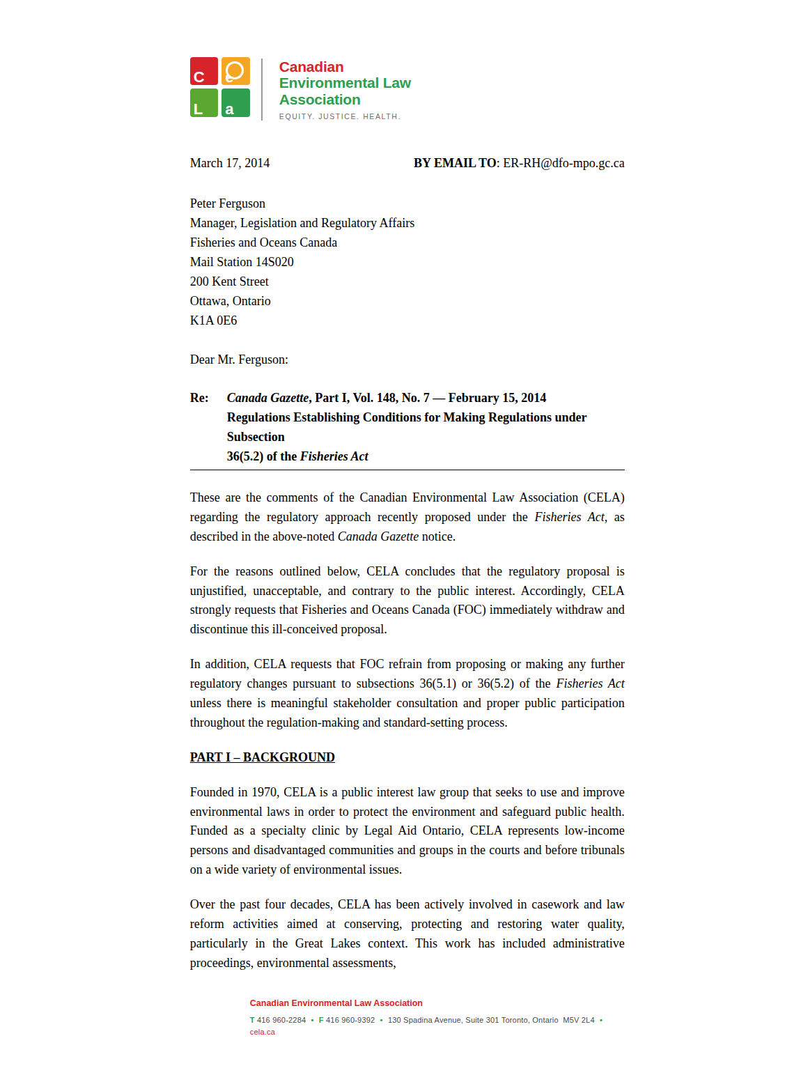C
e
L
a
Canadian
Environmental Law
Association
EQUITY. JUSTICE. HEALTH.
March 17, 2014
BY EMAIL TO: ER-RH@dfo-mpo.gc.ca
Peter Ferguson
Manager, Legislation and Regulatory Affairs
Fisheries and Oceans Canada
Mail Station 14S020
200 Kent Street
Ottawa, Ontario
K1A 0E6
Dear Mr. Ferguson:
Re:
Canada Gazette, Part I, Vol. 148, No. 7 — February 15, 2014 Regulations Establishing Conditions for Making Regulations under Subsection 36(5.2) of the Fisheries Act
These are the comments of the Canadian Environmental Law Association (CELA) regarding the regulatory approach recently proposed under the Fisheries Act, as described in the above-noted Canada Gazette notice.
For the reasons outlined below, CELA concludes that the regulatory proposal is unjustified, unacceptable, and contrary to the public interest. Accordingly, CELA strongly requests that Fisheries and Oceans Canada (FOC) immediately withdraw and discontinue this ill-conceived proposal.
In addition, CELA requests that FOC refrain from proposing or making any further regulatory changes pursuant to subsections 36(5.1) or 36(5.2) of the Fisheries Act unless there is meaningful stakeholder consultation and proper public participation throughout the regulation-making and standard-setting process.
PART I – BACKGROUND
Founded in 1970, CELA is a public interest law group that seeks to use and improve environmental laws in order to protect the environment and safeguard public health. Funded as a specialty clinic by Legal Aid Ontario, CELA represents low-income persons and disadvantaged communities and groups in the courts and before tribunals on a wide variety of environmental issues.
Over the past four decades, CELA has been actively involved in casework and law reform activities aimed at conserving, protecting and restoring water quality, particularly in the Great Lakes context. This work has included administrative proceedings, environmental assessments,
Canadian Environmental Law Association
T 416 960-2284 • F 416 960-9392 • 130 Spadina Avenue, Suite 301 Toronto, Ontario M5V 2L4 • cela.ca